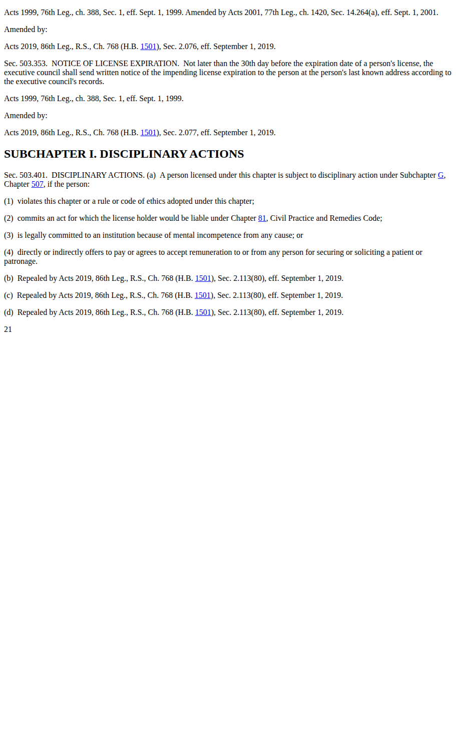Acts 1999, 76th Leg., ch. 388, Sec. 1, eff. Sept. 1, 1999. Amended by Acts 2001, 77th Leg., ch. 1420, Sec. 14.264(a), eff. Sept. 1, 2001.
Amended by:
Acts 2019, 86th Leg., R.S., Ch. 768 (H.B. 1501), Sec. 2.076, eff. September 1, 2019.
Sec. 503.353. NOTICE OF LICENSE EXPIRATION. Not later than the 30th day before the expiration date of a person's license, the executive council shall send written notice of the impending license expiration to the person at the person's last known address according to the executive council's records.
Acts 1999, 76th Leg., ch. 388, Sec. 1, eff. Sept. 1, 1999.
Amended by:
Acts 2019, 86th Leg., R.S., Ch. 768 (H.B. 1501), Sec. 2.077, eff. September 1, 2019.
SUBCHAPTER I. DISCIPLINARY ACTIONS
Sec. 503.401. DISCIPLINARY ACTIONS. (a) A person licensed under this chapter is subject to disciplinary action under Subchapter G, Chapter 507, if the person:
(1) violates this chapter or a rule or code of ethics adopted under this chapter;
(2) commits an act for which the license holder would be liable under Chapter 81, Civil Practice and Remedies Code;
(3) is legally committed to an institution because of mental incompetence from any cause; or
(4) directly or indirectly offers to pay or agrees to accept remuneration to or from any person for securing or soliciting a patient or patronage.
(b) Repealed by Acts 2019, 86th Leg., R.S., Ch. 768 (H.B. 1501), Sec. 2.113(80), eff. September 1, 2019.
(c) Repealed by Acts 2019, 86th Leg., R.S., Ch. 768 (H.B. 1501), Sec. 2.113(80), eff. September 1, 2019.
(d) Repealed by Acts 2019, 86th Leg., R.S., Ch. 768 (H.B. 1501), Sec. 2.113(80), eff. September 1, 2019.
21